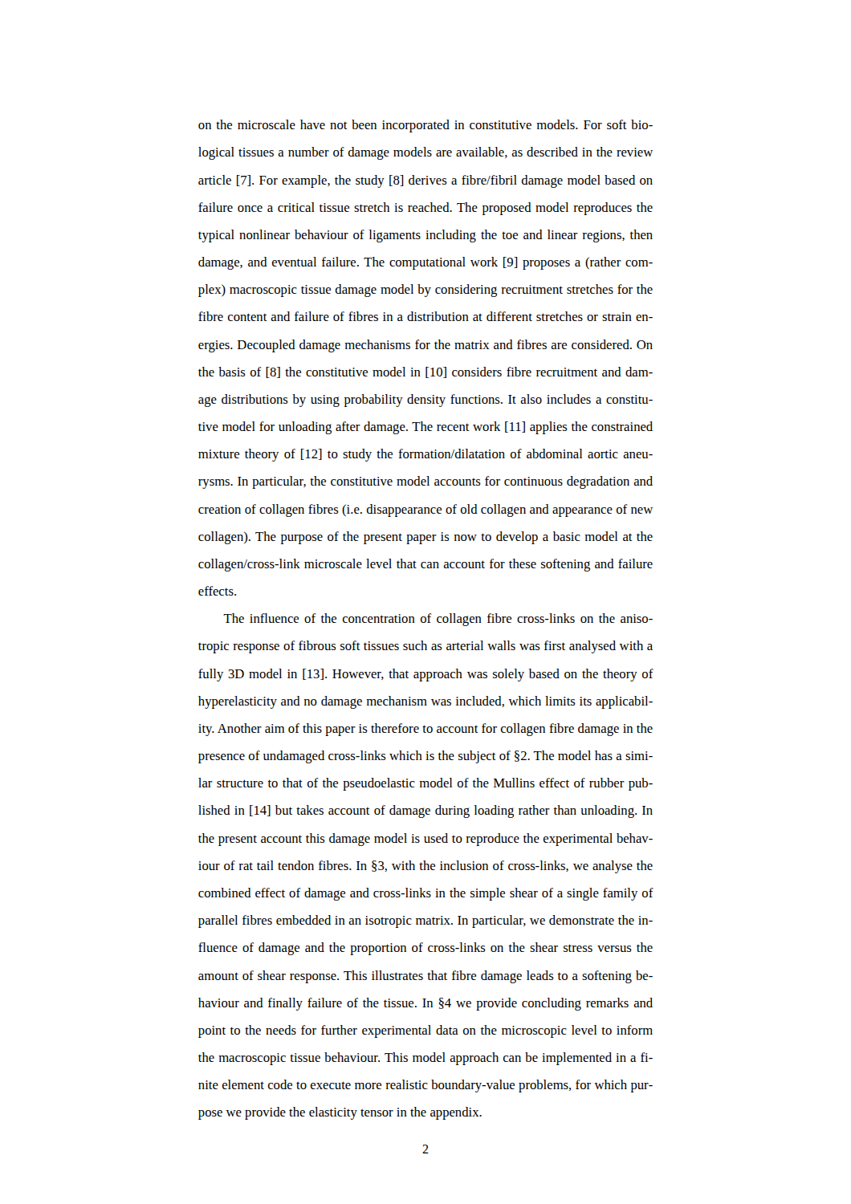on the microscale have not been incorporated in constitutive models. For soft biological tissues a number of damage models are available, as described in the review article [7]. For example, the study [8] derives a fibre/fibril damage model based on failure once a critical tissue stretch is reached. The proposed model reproduces the typical nonlinear behaviour of ligaments including the toe and linear regions, then damage, and eventual failure. The computational work [9] proposes a (rather complex) macroscopic tissue damage model by considering recruitment stretches for the fibre content and failure of fibres in a distribution at different stretches or strain energies. Decoupled damage mechanisms for the matrix and fibres are considered. On the basis of [8] the constitutive model in [10] considers fibre recruitment and damage distributions by using probability density functions. It also includes a constitutive model for unloading after damage. The recent work [11] applies the constrained mixture theory of [12] to study the formation/dilatation of abdominal aortic aneurysms. In particular, the constitutive model accounts for continuous degradation and creation of collagen fibres (i.e. disappearance of old collagen and appearance of new collagen). The purpose of the present paper is now to develop a basic model at the collagen/cross-link microscale level that can account for these softening and failure effects.
The influence of the concentration of collagen fibre cross-links on the anisotropic response of fibrous soft tissues such as arterial walls was first analysed with a fully 3D model in [13]. However, that approach was solely based on the theory of hyperelasticity and no damage mechanism was included, which limits its applicability. Another aim of this paper is therefore to account for collagen fibre damage in the presence of undamaged cross-links which is the subject of §2. The model has a similar structure to that of the pseudoelastic model of the Mullins effect of rubber published in [14] but takes account of damage during loading rather than unloading. In the present account this damage model is used to reproduce the experimental behaviour of rat tail tendon fibres. In §3, with the inclusion of cross-links, we analyse the combined effect of damage and cross-links in the simple shear of a single family of parallel fibres embedded in an isotropic matrix. In particular, we demonstrate the influence of damage and the proportion of cross-links on the shear stress versus the amount of shear response. This illustrates that fibre damage leads to a softening behaviour and finally failure of the tissue. In §4 we provide concluding remarks and point to the needs for further experimental data on the microscopic level to inform the macroscopic tissue behaviour. This model approach can be implemented in a finite element code to execute more realistic boundary-value problems, for which purpose we provide the elasticity tensor in the appendix.
2